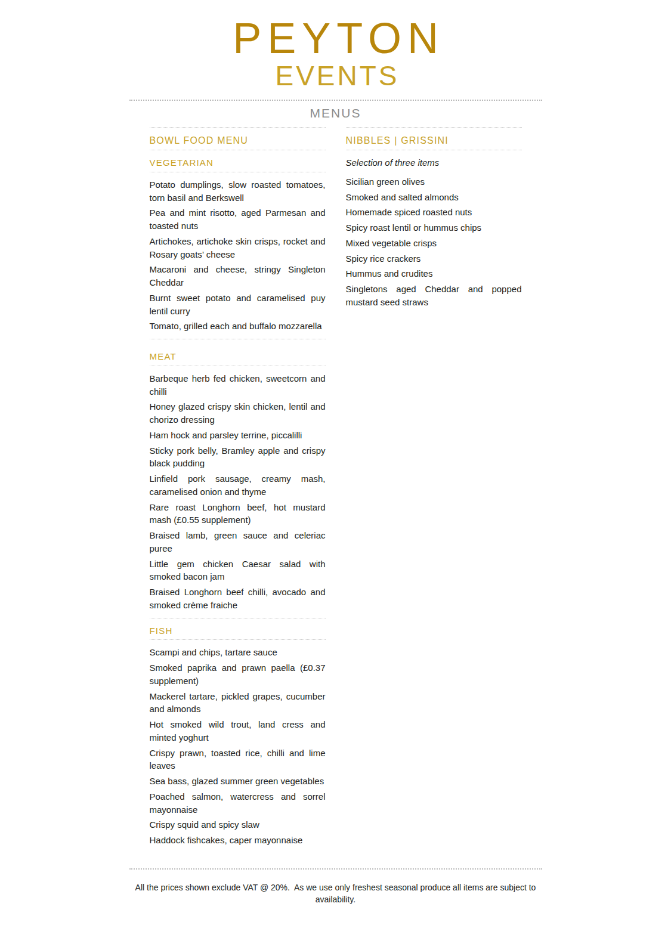PEYTON
EVENTS
MENUS
Bowl Food Menu
Vegetarian
Potato dumplings, slow roasted tomatoes, torn basil and Berkswell
Pea and mint risotto, aged Parmesan and toasted nuts
Artichokes, artichoke skin crisps, rocket and Rosary goats’ cheese
Macaroni and cheese, stringy Singleton Cheddar
Burnt sweet potato and caramelised puy lentil curry
Tomato, grilled each and buffalo mozzarella
Meat
Barbeque herb fed chicken, sweetcorn and chilli
Honey glazed crispy skin chicken, lentil and chorizo dressing
Ham hock and parsley terrine, piccalilli
Sticky pork belly, Bramley apple and crispy black pudding
Linfield pork sausage, creamy mash, caramelised onion and thyme
Rare roast Longhorn beef, hot mustard mash (£0.55 supplement)
Braised lamb, green sauce and celeriac puree
Little gem chicken Caesar salad with smoked bacon jam
Braised Longhorn beef chilli, avocado and smoked crème fraiche
Fish
Scampi and chips, tartare sauce
Smoked paprika and prawn paella (£0.37 supplement)
Mackerel tartare, pickled grapes, cucumber and almonds
Hot smoked wild trout, land cress and minted yoghurt
Crispy prawn, toasted rice, chilli and lime leaves
Sea bass, glazed summer green vegetables
Poached salmon, watercress and sorrel mayonnaise
Crispy squid and spicy slaw
Haddock fishcakes, caper mayonnaise
Nibbles | Grissini
Selection of three items
Sicilian green olives
Smoked and salted almonds
Homemade spiced roasted nuts
Spicy roast lentil or hummus chips
Mixed vegetable crisps
Spicy rice crackers
Hummus and crudites
Singletons aged Cheddar and popped mustard seed straws
All the prices shown exclude VAT @ 20%. As we use only freshest seasonal produce all items are subject to availability.